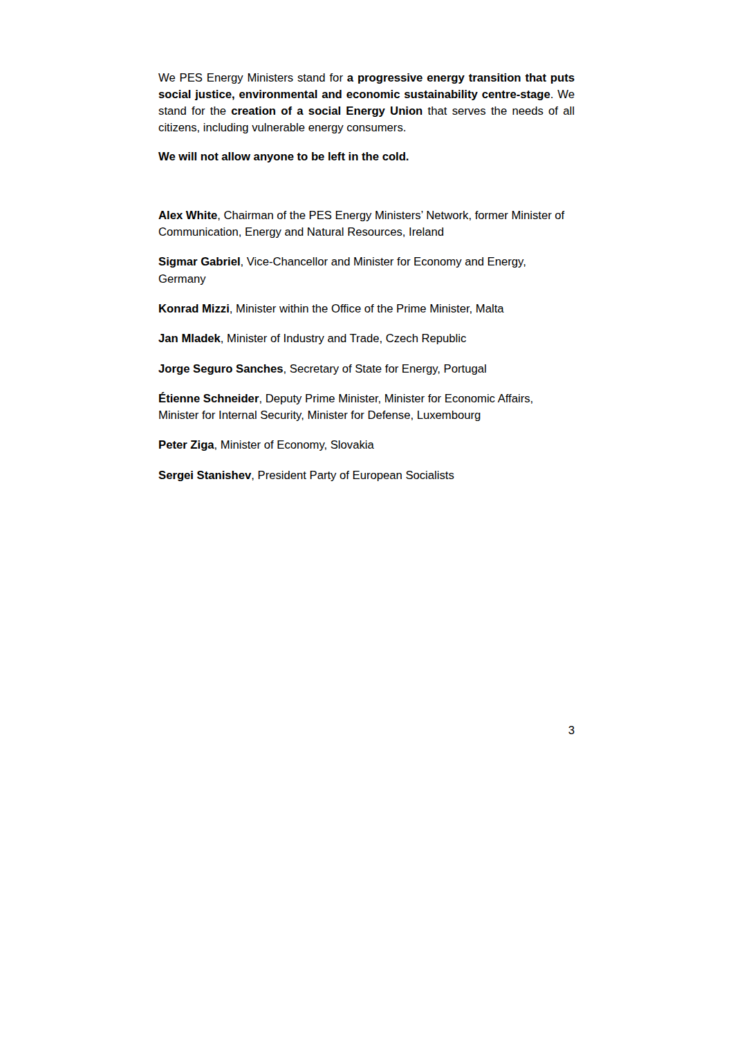We PES Energy Ministers stand for a progressive energy transition that puts social justice, environmental and economic sustainability centre-stage. We stand for the creation of a social Energy Union that serves the needs of all citizens, including vulnerable energy consumers.
We will not allow anyone to be left in the cold.
Alex White, Chairman of the PES Energy Ministers’ Network, former Minister of Communication, Energy and Natural Resources, Ireland
Sigmar Gabriel, Vice-Chancellor and Minister for Economy and Energy, Germany
Konrad Mizzi, Minister within the Office of the Prime Minister, Malta
Jan Mladek, Minister of Industry and Trade, Czech Republic
Jorge Seguro Sanches, Secretary of State for Energy, Portugal
Étienne Schneider, Deputy Prime Minister, Minister for Economic Affairs, Minister for Internal Security, Minister for Defense, Luxembourg
Peter Ziga, Minister of Economy, Slovakia
Sergei Stanishev, President Party of European Socialists
3